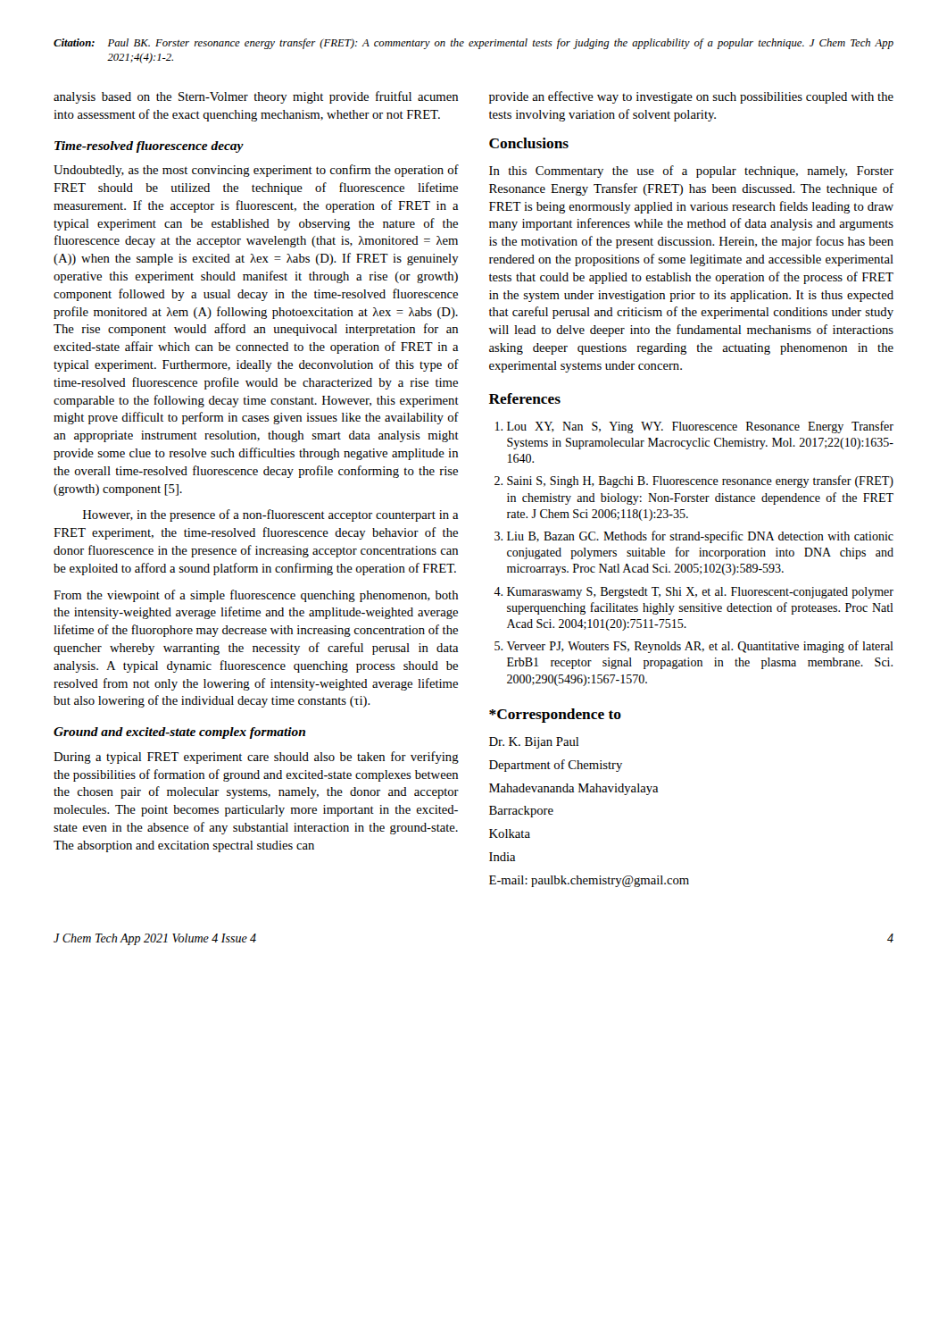Citation:
Paul BK. Forster resonance energy transfer (FRET): A commentary on the experimental tests for judging the applicability of a popular technique. J Chem Tech App 2021;4(4):1-2.
analysis based on the Stern-Volmer theory might provide fruitful acumen into assessment of the exact quenching mechanism, whether or not FRET.
Time-resolved fluorescence decay
Undoubtedly, as the most convincing experiment to confirm the operation of FRET should be utilized the technique of fluorescence lifetime measurement. If the acceptor is fluorescent, the operation of FRET in a typical experiment can be established by observing the nature of the fluorescence decay at the acceptor wavelength (that is, λmonitored = λem (A)) when the sample is excited at λex = λabs (D). If FRET is genuinely operative this experiment should manifest it through a rise (or growth) component followed by a usual decay in the time-resolved fluorescence profile monitored at λem (A) following photoexcitation at λex = λabs (D). The rise component would afford an unequivocal interpretation for an excited-state affair which can be connected to the operation of FRET in a typical experiment. Furthermore, ideally the deconvolution of this type of time-resolved fluorescence profile would be characterized by a rise time comparable to the following decay time constant. However, this experiment might prove difficult to perform in cases given issues like the availability of an appropriate instrument resolution, though smart data analysis might provide some clue to resolve such difficulties through negative amplitude in the overall time-resolved fluorescence decay profile conforming to the rise (growth) component [5].
However, in the presence of a non-fluorescent acceptor counterpart in a FRET experiment, the time-resolved fluorescence decay behavior of the donor fluorescence in the presence of increasing acceptor concentrations can be exploited to afford a sound platform in confirming the operation of FRET.
From the viewpoint of a simple fluorescence quenching phenomenon, both the intensity-weighted average lifetime and the amplitude-weighted average lifetime of the fluorophore may decrease with increasing concentration of the quencher whereby warranting the necessity of careful perusal in data analysis. A typical dynamic fluorescence quenching process should be resolved from not only the lowering of intensity-weighted average lifetime but also lowering of the individual decay time constants (τi).
Ground and excited-state complex formation
During a typical FRET experiment care should also be taken for verifying the possibilities of formation of ground and excited-state complexes between the chosen pair of molecular systems, namely, the donor and acceptor molecules. The point becomes particularly more important in the excited-state even in the absence of any substantial interaction in the ground-state. The absorption and excitation spectral studies can
provide an effective way to investigate on such possibilities coupled with the tests involving variation of solvent polarity.
Conclusions
In this Commentary the use of a popular technique, namely, Forster Resonance Energy Transfer (FRET) has been discussed. The technique of FRET is being enormously applied in various research fields leading to draw many important inferences while the method of data analysis and arguments is the motivation of the present discussion. Herein, the major focus has been rendered on the propositions of some legitimate and accessible experimental tests that could be applied to establish the operation of the process of FRET in the system under investigation prior to its application. It is thus expected that careful perusal and criticism of the experimental conditions under study will lead to delve deeper into the fundamental mechanisms of interactions asking deeper questions regarding the actuating phenomenon in the experimental systems under concern.
References
Lou XY, Nan S, Ying WY. Fluorescence Resonance Energy Transfer Systems in Supramolecular Macrocyclic Chemistry. Mol. 2017;22(10):1635-1640.
Saini S, Singh H, Bagchi B. Fluorescence resonance energy transfer (FRET) in chemistry and biology: Non-Forster distance dependence of the FRET rate. J Chem Sci 2006;118(1):23-35.
Liu B, Bazan GC. Methods for strand-specific DNA detection with cationic conjugated polymers suitable for incorporation into DNA chips and microarrays. Proc Natl Acad Sci. 2005;102(3):589-593.
Kumaraswamy S, Bergstedt T, Shi X, et al. Fluorescent-conjugated polymer superquenching facilitates highly sensitive detection of proteases. Proc Natl Acad Sci. 2004;101(20):7511-7515.
Verveer PJ, Wouters FS, Reynolds AR, et al. Quantitative imaging of lateral ErbB1 receptor signal propagation in the plasma membrane. Sci. 2000;290(5496):1567-1570.
*Correspondence to
Dr. K. Bijan Paul
Department of Chemistry
Mahadevananda Mahavidyalaya
Barrackpore
Kolkata
India
E-mail: paulbk.chemistry@gmail.com
J Chem Tech App 2021 Volume 4 Issue 4
4